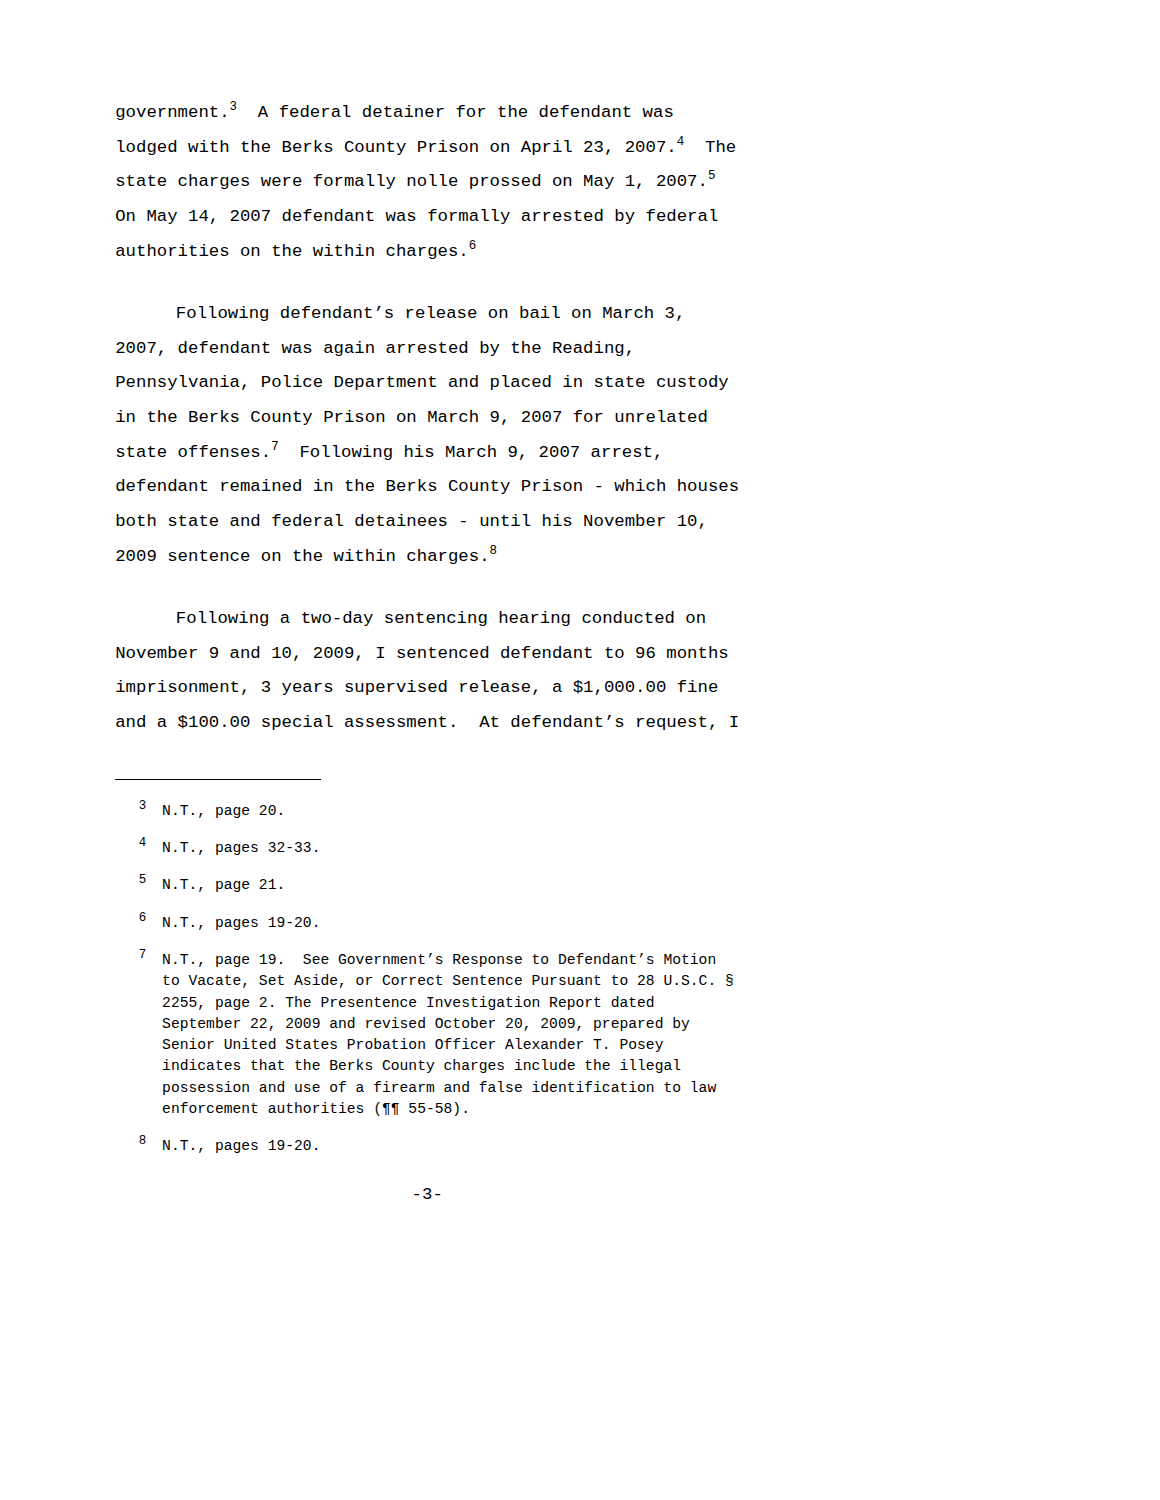government.3 A federal detainer for the defendant was lodged with the Berks County Prison on April 23, 2007.4 The state charges were formally nolle prossed on May 1, 2007.5 On May 14, 2007 defendant was formally arrested by federal authorities on the within charges.6
Following defendant’s release on bail on March 3, 2007, defendant was again arrested by the Reading, Pennsylvania, Police Department and placed in state custody in the Berks County Prison on March 9, 2007 for unrelated state offenses.7 Following his March 9, 2007 arrest, defendant remained in the Berks County Prison - which houses both state and federal detainees - until his November 10, 2009 sentence on the within charges.8
Following a two-day sentencing hearing conducted on November 9 and 10, 2009, I sentenced defendant to 96 months imprisonment, 3 years supervised release, a $1,000.00 fine and a $100.00 special assessment. At defendant’s request, I
3
N.T., page 20.
4
N.T., pages 32-33.
5
N.T., page 21.
6
N.T., pages 19-20.
7
N.T., page 19. See Government’s Response to Defendant’s Motion to Vacate, Set Aside, or Correct Sentence Pursuant to 28 U.S.C. § 2255, page 2. The Presentence Investigation Report dated September 22, 2009 and revised October 20, 2009, prepared by Senior United States Probation Officer Alexander T. Posey indicates that the Berks County charges include the illegal possession and use of a firearm and false identification to law enforcement authorities (¶¶ 55-58).
8
N.T., pages 19-20.
-3-